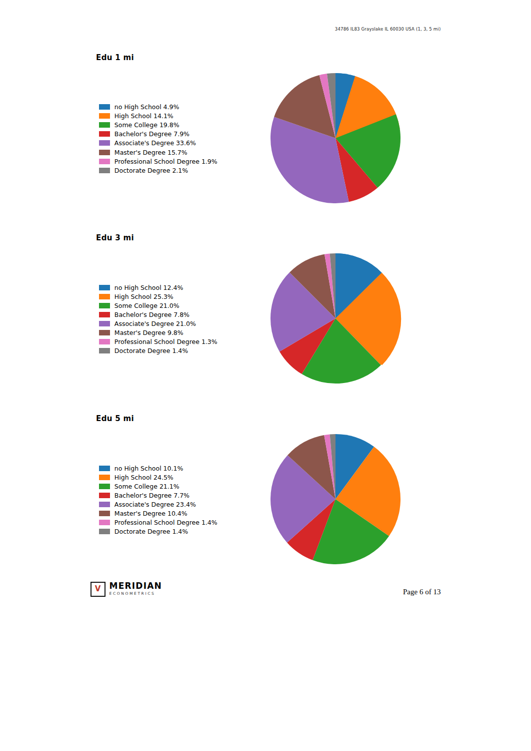34786 IL83 Grayslake IL 60030 USA (1, 3, 5 mi)
Edu 1 mi
| no High School 4.9% |
| High School 14.1% |
| Some College 19.8% |
| Bachelor's Degree 7.9% |
| Associate's Degree 33.6% |
| Master's Degree 15.7% |
| Professional School Degree 1.9% |
| Doctorate Degree 2.1% |
Edu 3 mi
| no High School 12.4% |
| High School 25.3% |
| Some College 21.0% |
| Bachelor's Degree 7.8% |
| Associate's Degree 21.0% |
| Master's Degree 9.8% |
| Professional School Degree 1.3% |
| Doctorate Degree 1.4% |
Edu 5 mi
| no High School 10.1% |
| High School 24.5% |
| Some College 21.1% |
| Bachelor's Degree 7.7% |
| Associate's Degree 23.4% |
| Master's Degree 10.4% |
| Professional School Degree 1.4% |
| Doctorate Degree 1.4% |
V
MERIDIAN
ECONOMETRICS
Page 6 of 13